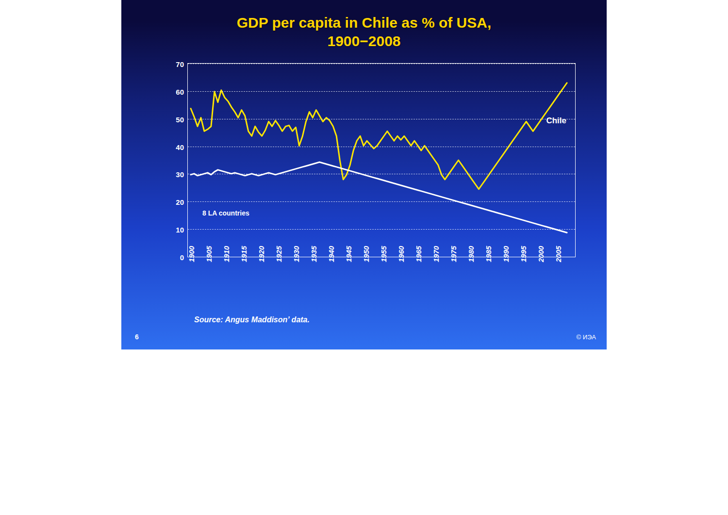GDP per capita in Chile as % of USA,
1900−2008
70
60
50
40
30
20
10
0
Chile 8 LA countries
1900 1905 1910 1915 1920 1925 1930 1935 1940 1945 1950 1955 1960 1965 1970 1975 1980 1985 1990 1995 2000 2005
Source: Angus Maddison’ data.
6
© ИЭА